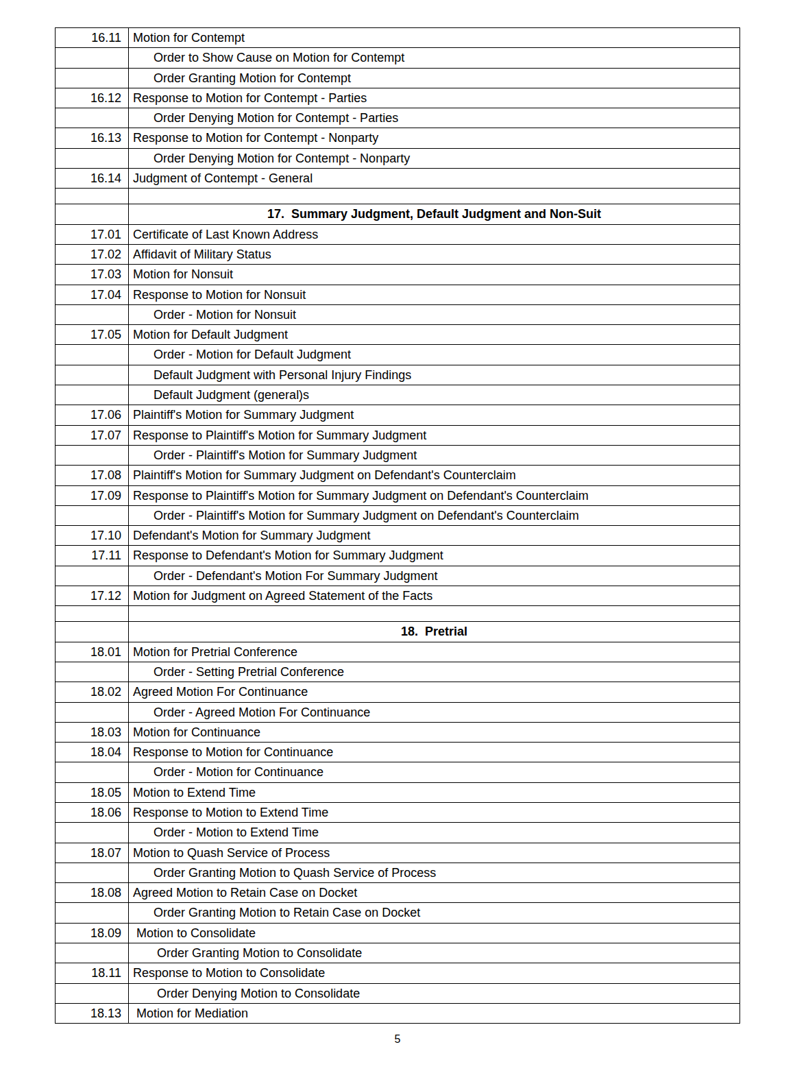| 16.11 | Motion for Contempt |
| | Order to Show Cause on Motion for Contempt |
| | Order Granting Motion for Contempt |
| 16.12 | Response to Motion for Contempt - Parties |
| | Order Denying Motion for Contempt - Parties |
| 16.13 | Response to Motion for Contempt - Nonparty |
| | Order Denying Motion for Contempt - Nonparty |
| 16.14 | Judgment of Contempt - General |
| | 17. Summary Judgment, Default Judgment and Non-Suit |
| 17.01 | Certificate of Last Known Address |
| 17.02 | Affidavit of Military Status |
| 17.03 | Motion for Nonsuit |
| 17.04 | Response to Motion for Nonsuit |
| | Order - Motion for Nonsuit |
| 17.05 | Motion for Default Judgment |
| | Order - Motion for Default Judgment |
| | Default Judgment with Personal Injury Findings |
| | Default Judgment (general)s |
| 17.06 | Plaintiff's Motion for Summary Judgment |
| 17.07 | Response to Plaintiff's Motion for Summary Judgment |
| | Order - Plaintiff's Motion for Summary Judgment |
| 17.08 | Plaintiff's Motion for Summary Judgment on Defendant's Counterclaim |
| 17.09 | Response to Plaintiff's Motion for Summary Judgment on Defendant's Counterclaim |
| | Order - Plaintiff's Motion for Summary Judgment on Defendant's Counterclaim |
| 17.10 | Defendant's Motion for Summary Judgment |
| 17.11 | Response to Defendant's Motion for Summary Judgment |
| | Order - Defendant's Motion For Summary Judgment |
| 17.12 | Motion for Judgment on Agreed Statement of the Facts |
| | 18. Pretrial |
| 18.01 | Motion for Pretrial Conference |
| | Order - Setting Pretrial Conference |
| 18.02 | Agreed Motion For Continuance |
| | Order - Agreed Motion For Continuance |
| 18.03 | Motion for Continuance |
| 18.04 | Response to Motion for Continuance |
| | Order - Motion for Continuance |
| 18.05 | Motion to Extend Time |
| 18.06 | Response to Motion to Extend Time |
| | Order - Motion to Extend Time |
| 18.07 | Motion to Quash Service of Process |
| | Order Granting Motion to Quash Service of Process |
| 18.08 | Agreed Motion to Retain Case on Docket |
| | Order Granting Motion to Retain Case on Docket |
| 18.09 | Motion to Consolidate |
| | Order Granting Motion to Consolidate |
| 18.11 | Response to Motion to Consolidate |
| | Order Denying Motion to Consolidate |
| 18.13 | Motion for Mediation |
5